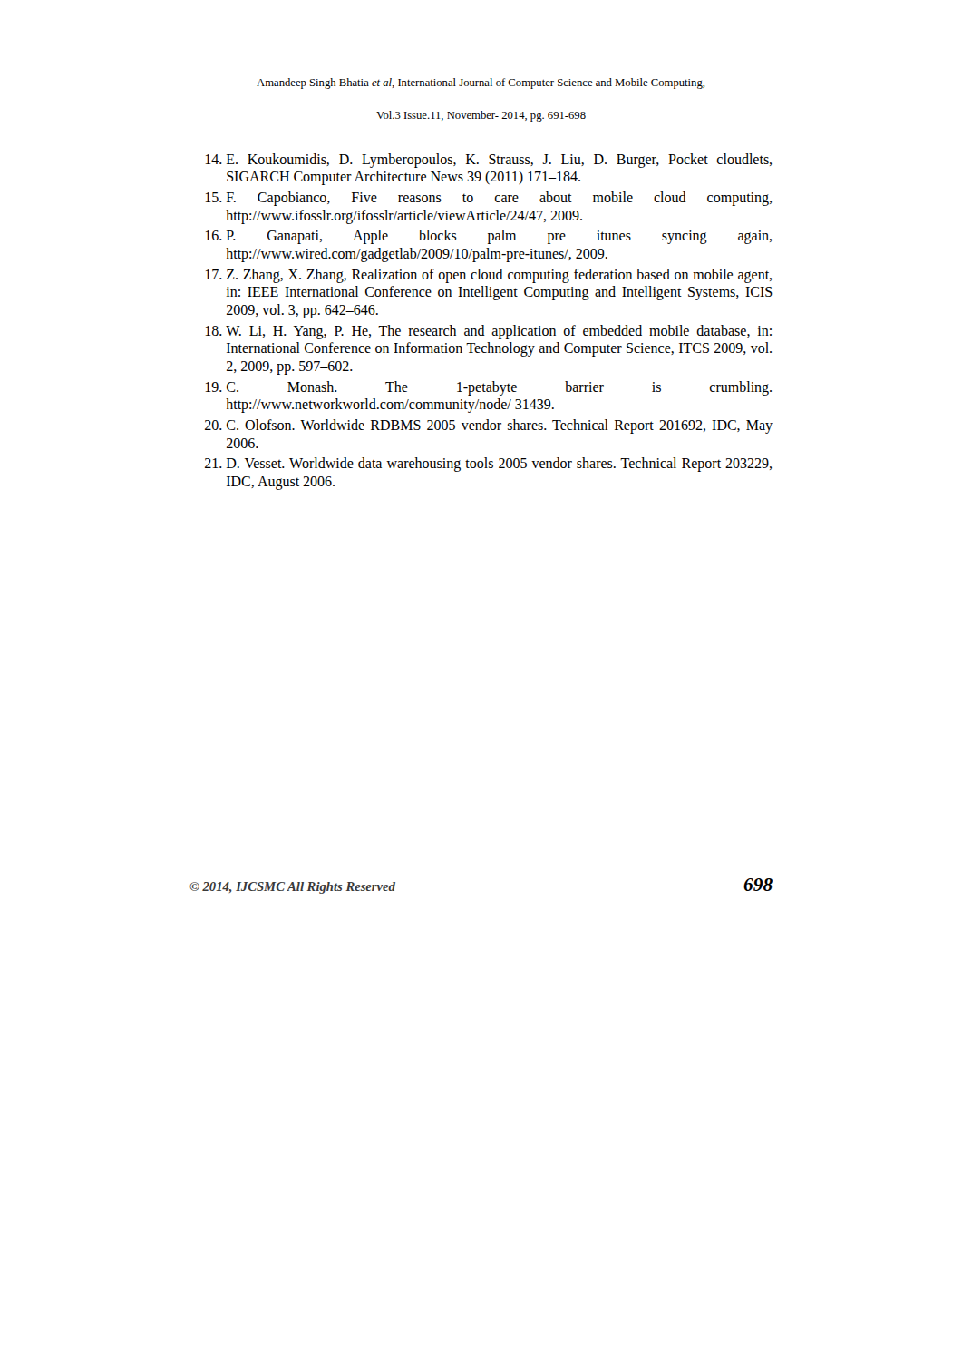Amandeep Singh Bhatia et al, International Journal of Computer Science and Mobile Computing,
Vol.3 Issue.11, November- 2014, pg. 691-698
E. Koukoumidis, D. Lymberopoulos, K. Strauss, J. Liu, D. Burger, Pocket cloudlets, SIGARCH Computer Architecture News 39 (2011) 171–184.
F. Capobianco, Five reasons to care about mobile cloud computing,
http://www.ifosslr.org/ifosslr/article/viewArticle/24/47, 2009.
P. Ganapati, Apple blocks palm pre itunes syncing again, http://www.wired.com/gadgetlab/2009/10/palm-pre-itunes/, 2009.
Z. Zhang, X. Zhang, Realization of open cloud computing federation based on mobile agent, in: IEEE International Conference on Intelligent Computing and Intelligent Systems, ICIS 2009, vol. 3, pp. 642–646.
W. Li, H. Yang, P. He, The research and application of embedded mobile database, in: International Conference on Information Technology and Computer Science, ITCS 2009, vol. 2, 2009, pp. 597–602.
C. Monash. The 1-petabyte barrier is crumbling. http://www.networkworld.com/community/node/ 31439.
C. Olofson. Worldwide RDBMS 2005 vendor shares. Technical Report 201692, IDC, May 2006.
D. Vesset. Worldwide data warehousing tools 2005 vendor shares. Technical Report 203229, IDC, August 2006.
© 2014, IJCSMC All Rights Reserved
698